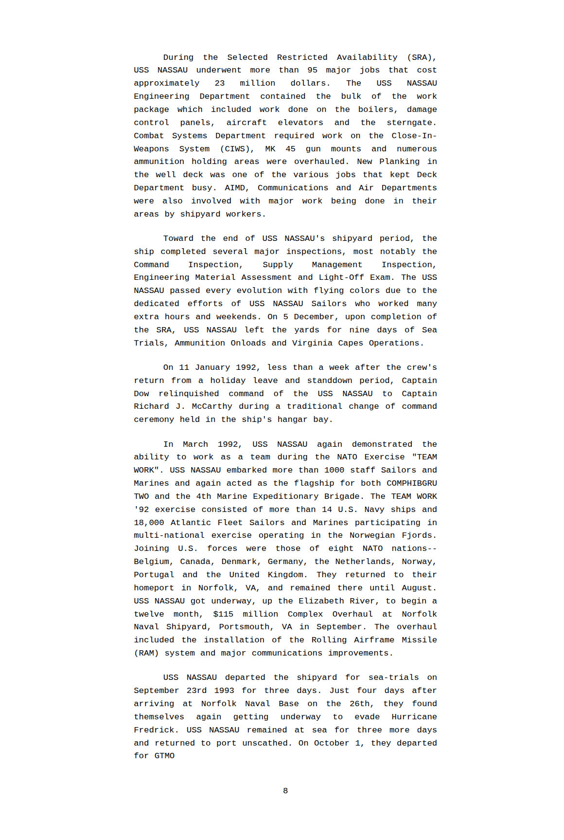During the Selected Restricted Availability (SRA), USS NASSAU underwent more than 95 major jobs that cost approximately 23 million dollars. The USS NASSAU Engineering Department contained the bulk of the work package which included work done on the boilers, damage control panels, aircraft elevators and the sterngate. Combat Systems Department required work on the Close-In-Weapons System (CIWS), MK 45 gun mounts and numerous ammunition holding areas were overhauled. New Planking in the well deck was one of the various jobs that kept Deck Department busy. AIMD, Communications and Air Departments were also involved with major work being done in their areas by shipyard workers.
Toward the end of USS NASSAU's shipyard period, the ship completed several major inspections, most notably the Command Inspection, Supply Management Inspection, Engineering Material Assessment and Light-Off Exam. The USS NASSAU passed every evolution with flying colors due to the dedicated efforts of USS NASSAU Sailors who worked many extra hours and weekends. On 5 December, upon completion of the SRA, USS NASSAU left the yards for nine days of Sea Trials, Ammunition Onloads and Virginia Capes Operations.
On 11 January 1992, less than a week after the crew's return from a holiday leave and standdown period, Captain Dow relinquished command of the USS NASSAU to Captain Richard J. McCarthy during a traditional change of command ceremony held in the ship's hangar bay.
In March 1992, USS NASSAU again demonstrated the ability to work as a team during the NATO Exercise "TEAM WORK". USS NASSAU embarked more than 1000 staff Sailors and Marines and again acted as the flagship for both COMPHIBGRU TWO and the 4th Marine Expeditionary Brigade. The TEAM WORK '92 exercise consisted of more than 14 U.S. Navy ships and 18,000 Atlantic Fleet Sailors and Marines participating in multi-national exercise operating in the Norwegian Fjords. Joining U.S. forces were those of eight NATO nations-- Belgium, Canada, Denmark, Germany, the Netherlands, Norway, Portugal and the United Kingdom. They returned to their homeport in Norfolk, VA, and remained there until August. USS NASSAU got underway, up the Elizabeth River, to begin a twelve month, $115 million Complex Overhaul at Norfolk Naval Shipyard, Portsmouth, VA in September. The overhaul included the installation of the Rolling Airframe Missile (RAM) system and major communications improvements.
USS NASSAU departed the shipyard for sea-trials on September 23rd 1993 for three days. Just four days after arriving at Norfolk Naval Base on the 26th, they found themselves again getting underway to evade Hurricane Fredrick. USS NASSAU remained at sea for three more days and returned to port unscathed. On October 1, they departed for GTMO
8